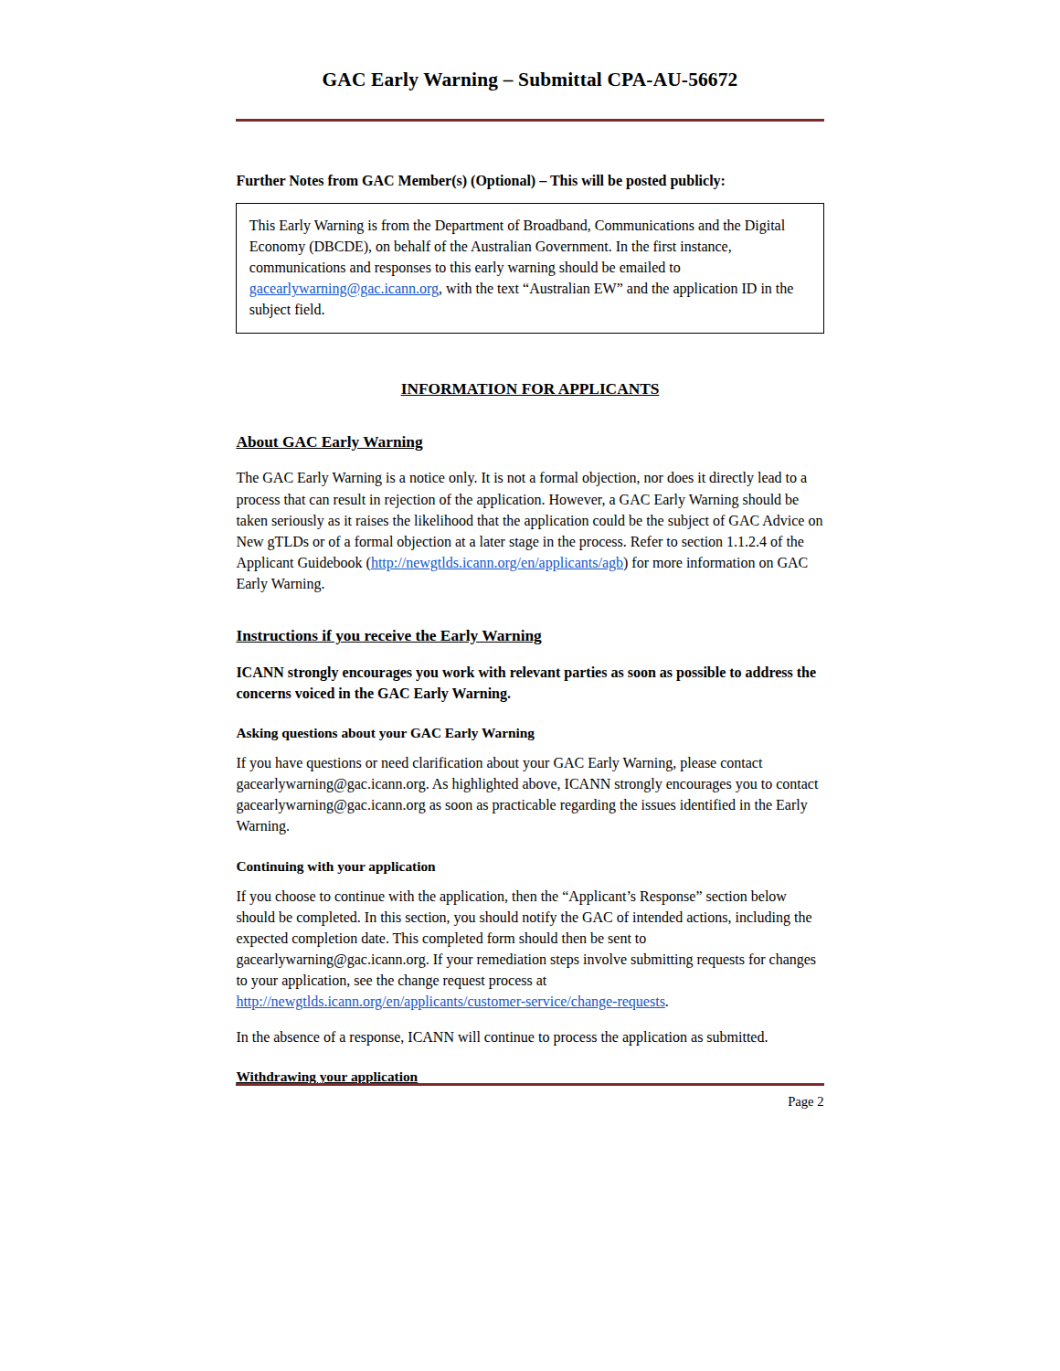GAC Early Warning – Submittal CPA-AU-56672
Further Notes from GAC Member(s) (Optional) – This will be posted publicly:
This Early Warning is from the Department of Broadband, Communications and the Digital Economy (DBCDE), on behalf of the Australian Government. In the first instance, communications and responses to this early warning should be emailed to gacearlywarning@gac.icann.org, with the text “Australian EW” and the application ID in the subject field.
INFORMATION FOR APPLICANTS
About GAC Early Warning
The GAC Early Warning is a notice only. It is not a formal objection, nor does it directly lead to a process that can result in rejection of the application. However, a GAC Early Warning should be taken seriously as it raises the likelihood that the application could be the subject of GAC Advice on New gTLDs or of a formal objection at a later stage in the process. Refer to section 1.1.2.4 of the Applicant Guidebook (http://newgtlds.icann.org/en/applicants/agb) for more information on GAC Early Warning.
Instructions if you receive the Early Warning
ICANN strongly encourages you work with relevant parties as soon as possible to address the concerns voiced in the GAC Early Warning.
Asking questions about your GAC Early Warning
If you have questions or need clarification about your GAC Early Warning, please contact gacearlywarning@gac.icann.org. As highlighted above, ICANN strongly encourages you to contact gacearlywarning@gac.icann.org as soon as practicable regarding the issues identified in the Early Warning.
Continuing with your application
If you choose to continue with the application, then the “Applicant’s Response” section below should be completed. In this section, you should notify the GAC of intended actions, including the expected completion date. This completed form should then be sent to gacearlywarning@gac.icann.org. If your remediation steps involve submitting requests for changes to your application, see the change request process at http://newgtlds.icann.org/en/applicants/customer-service/change-requests.
In the absence of a response, ICANN will continue to process the application as submitted.
Withdrawing your application
Page 2